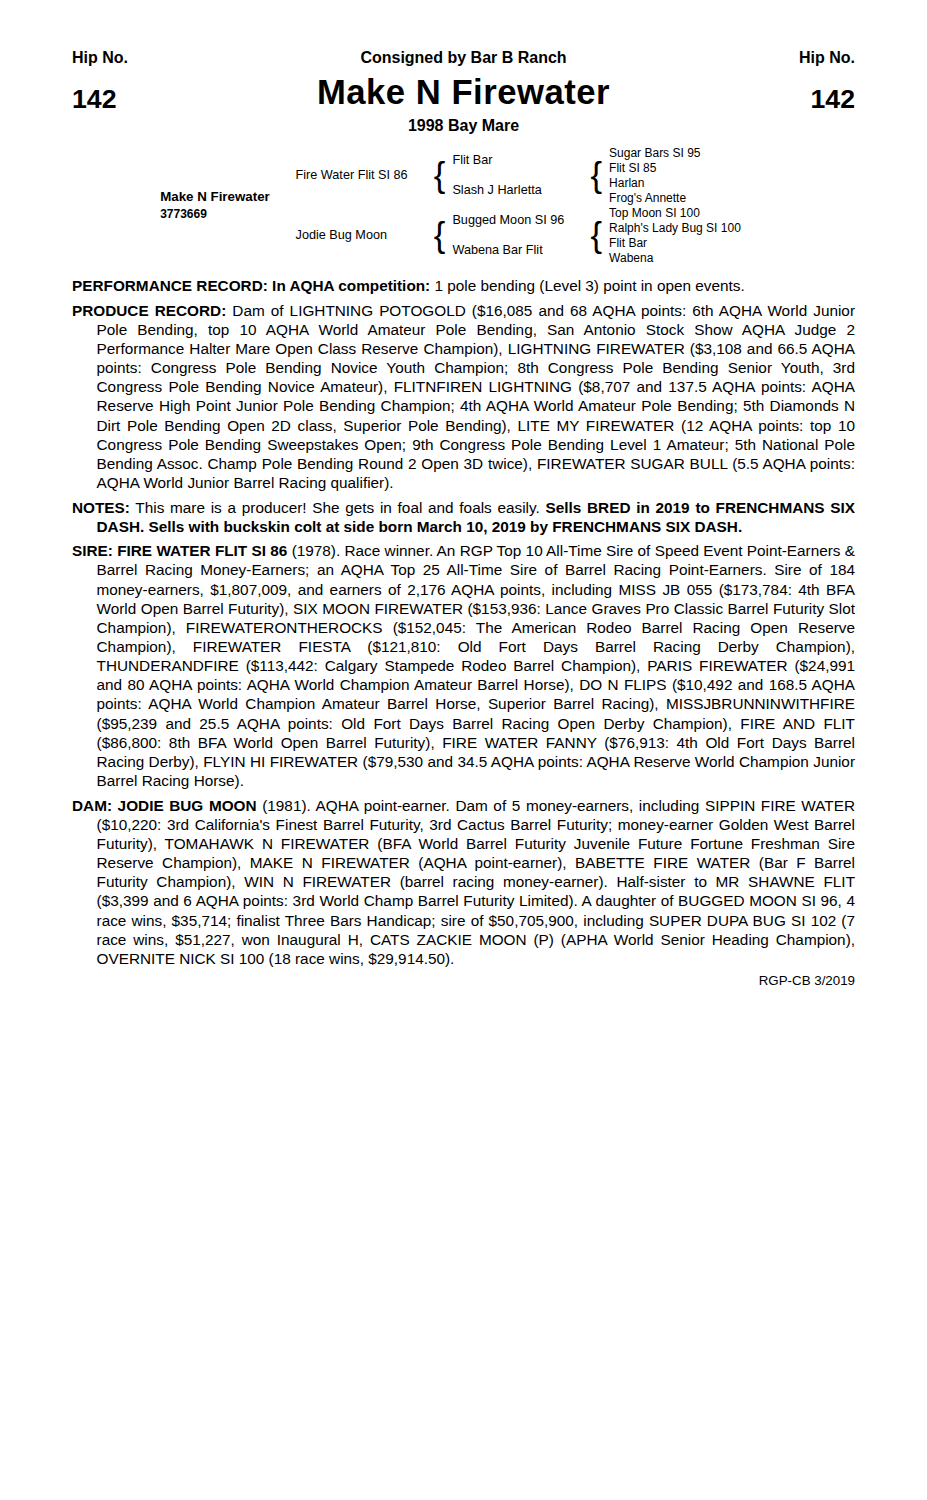Hip No.
Hip No.
142
142
Consigned by Bar B Ranch
Make N Firewater
1998 Bay Mare
| Make N Firewater 3773669 | Fire Water Flit SI 86 | { | Flit Bar | { | Sugar Bars SI 95 Flit SI 85 |
| Slash J Harletta | Harlan Frog's Annette |
| Jodie Bug Moon | { | Bugged Moon SI 96 | { | Top Moon SI 100 Ralph's Lady Bug SI 100 |
| Wabena Bar Flit | Flit Bar Wabena |
PERFORMANCE RECORD: In AQHA competition: 1 pole bending (Level 3) point in open events.
PRODUCE RECORD: Dam of LIGHTNING POTOGOLD ($16,085 and 68 AQHA points: 6th AQHA World Junior Pole Bending, top 10 AQHA World Amateur Pole Bending, San Antonio Stock Show AQHA Judge 2 Performance Halter Mare Open Class Reserve Champion), LIGHTNING FIREWATER ($3,108 and 66.5 AQHA points: Congress Pole Bending Novice Youth Champion; 8th Congress Pole Bending Senior Youth, 3rd Congress Pole Bending Novice Amateur), FLITNFIREN LIGHTNING ($8,707 and 137.5 AQHA points: AQHA Reserve High Point Junior Pole Bending Champion; 4th AQHA World Amateur Pole Bending; 5th Diamonds N Dirt Pole Bending Open 2D class, Superior Pole Bending), LITE MY FIREWATER (12 AQHA points: top 10 Congress Pole Bending Sweepstakes Open; 9th Congress Pole Bending Level 1 Amateur; 5th National Pole Bending Assoc. Champ Pole Bending Round 2 Open 3D twice), FIREWATER SUGAR BULL (5.5 AQHA points: AQHA World Junior Barrel Racing qualifier).
NOTES: This mare is a producer! She gets in foal and foals easily. Sells BRED in 2019 to FRENCHMANS SIX DASH. Sells with buckskin colt at side born March 10, 2019 by FRENCHMANS SIX DASH.
SIRE: FIRE WATER FLIT SI 86 (1978). Race winner. An RGP Top 10 All-Time Sire of Speed Event Point-Earners & Barrel Racing Money-Earners; an AQHA Top 25 All-Time Sire of Barrel Racing Point-Earners. Sire of 184 money-earners, $1,807,009, and earners of 2,176 AQHA points, including MISS JB 055 ($173,784: 4th BFA World Open Barrel Futurity), SIX MOON FIREWATER ($153,936: Lance Graves Pro Classic Barrel Futurity Slot Champion), FIREWATERONTHEROCKS ($152,045: The American Rodeo Barrel Racing Open Reserve Champion), FIREWATER FIESTA ($121,810: Old Fort Days Barrel Racing Derby Champion), THUNDERANDFIRE ($113,442: Calgary Stampede Rodeo Barrel Champion), PARIS FIREWATER ($24,991 and 80 AQHA points: AQHA World Champion Amateur Barrel Horse), DO N FLIPS ($10,492 and 168.5 AQHA points: AQHA World Champion Amateur Barrel Horse, Superior Barrel Racing), MISSJBRUNNINWITHFIRE ($95,239 and 25.5 AQHA points: Old Fort Days Barrel Racing Open Derby Champion), FIRE AND FLIT ($86,800: 8th BFA World Open Barrel Futurity), FIRE WATER FANNY ($76,913: 4th Old Fort Days Barrel Racing Derby), FLYIN HI FIREWATER ($79,530 and 34.5 AQHA points: AQHA Reserve World Champion Junior Barrel Racing Horse).
DAM: JODIE BUG MOON (1981). AQHA point-earner. Dam of 5 money-earners, including SIPPIN FIRE WATER ($10,220: 3rd California's Finest Barrel Futurity, 3rd Cactus Barrel Futurity; money-earner Golden West Barrel Futurity), TOMAHAWK N FIREWATER (BFA World Barrel Futurity Juvenile Future Fortune Freshman Sire Reserve Champion), MAKE N FIREWATER (AQHA point-earner), BABETTE FIRE WATER (Bar F Barrel Futurity Champion), WIN N FIREWATER (barrel racing money-earner). Half-sister to MR SHAWNE FLIT ($3,399 and 6 AQHA points: 3rd World Champ Barrel Futurity Limited). A daughter of BUGGED MOON SI 96, 4 race wins, $35,714; finalist Three Bars Handicap; sire of $50,705,900, including SUPER DUPA BUG SI 102 (7 race wins, $51,227, won Inaugural H, CATS ZACKIE MOON (P) (APHA World Senior Heading Champion), OVERNITE NICK SI 100 (18 race wins, $29,914.50).
RGP-CB 3/2019